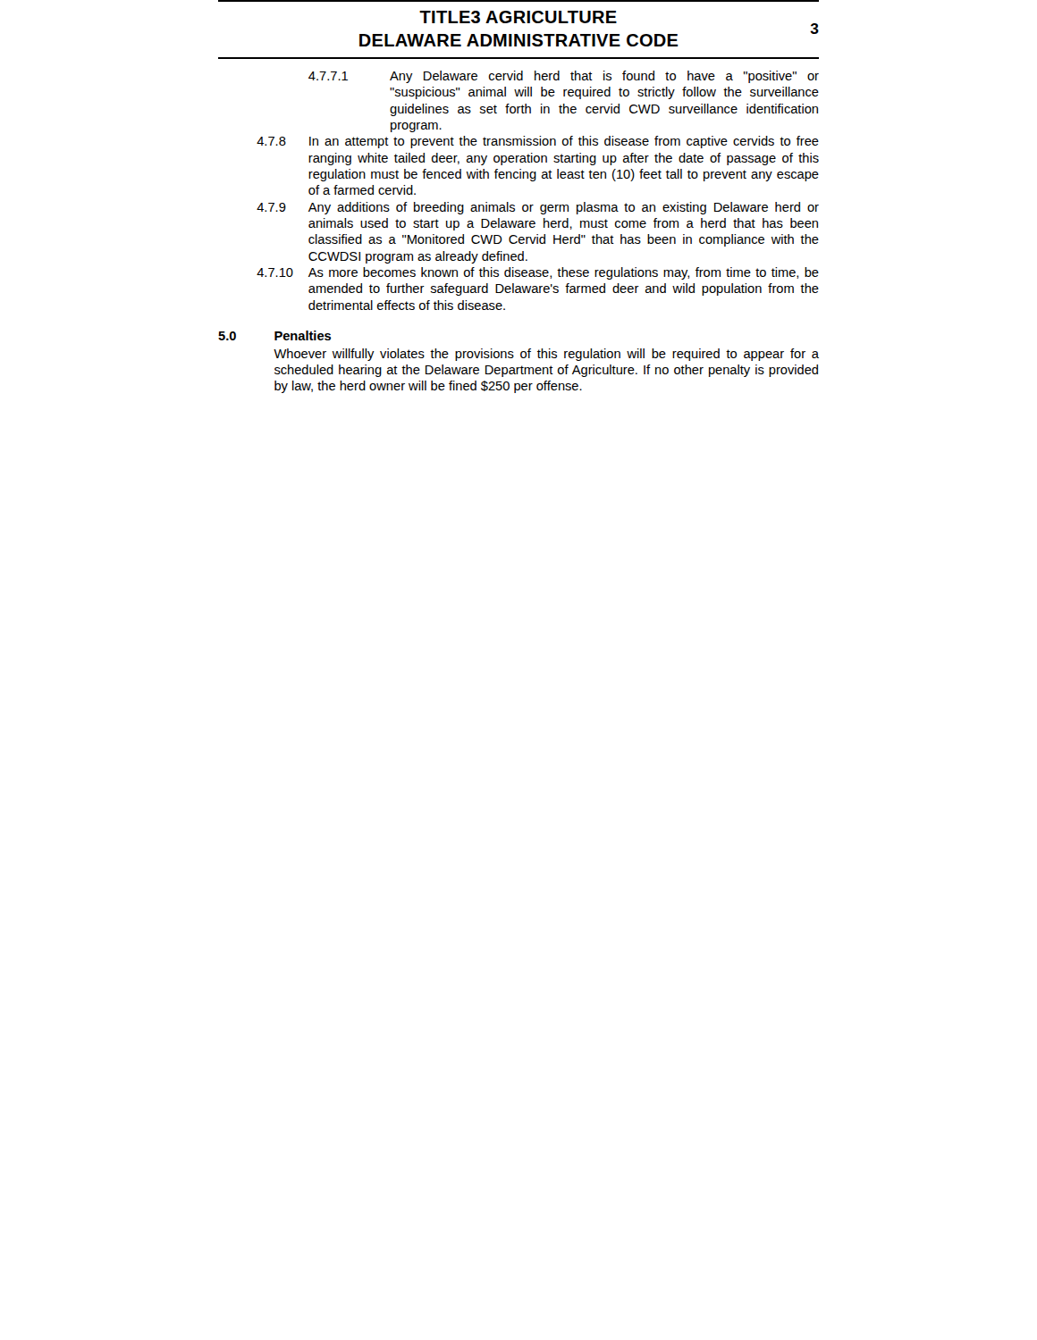TITLE3 AGRICULTURE
DELAWARE ADMINISTRATIVE CODE
3
4.7.7.1
Any Delaware cervid herd that is found to have a "positive" or "suspicious" animal will be required to strictly follow the surveillance guidelines as set forth in the cervid CWD surveillance identification program.
4.7.8
In an attempt to prevent the transmission of this disease from captive cervids to free ranging white tailed deer, any operation starting up after the date of passage of this regulation must be fenced with fencing at least ten (10) feet tall to prevent any escape of a farmed cervid.
4.7.9
Any additions of breeding animals or germ plasma to an existing Delaware herd or animals used to start up a Delaware herd, must come from a herd that has been classified as a "Monitored CWD Cervid Herd" that has been in compliance with the CCWDSI program as already defined.
4.7.10
As more becomes known of this disease, these regulations may, from time to time, be amended to further safeguard Delaware's farmed deer and wild population from the detrimental effects of this disease.
5.0
Penalties
Whoever willfully violates the provisions of this regulation will be required to appear for a scheduled hearing at the Delaware Department of Agriculture. If no other penalty is provided by law, the herd owner will be fined $250 per offense.